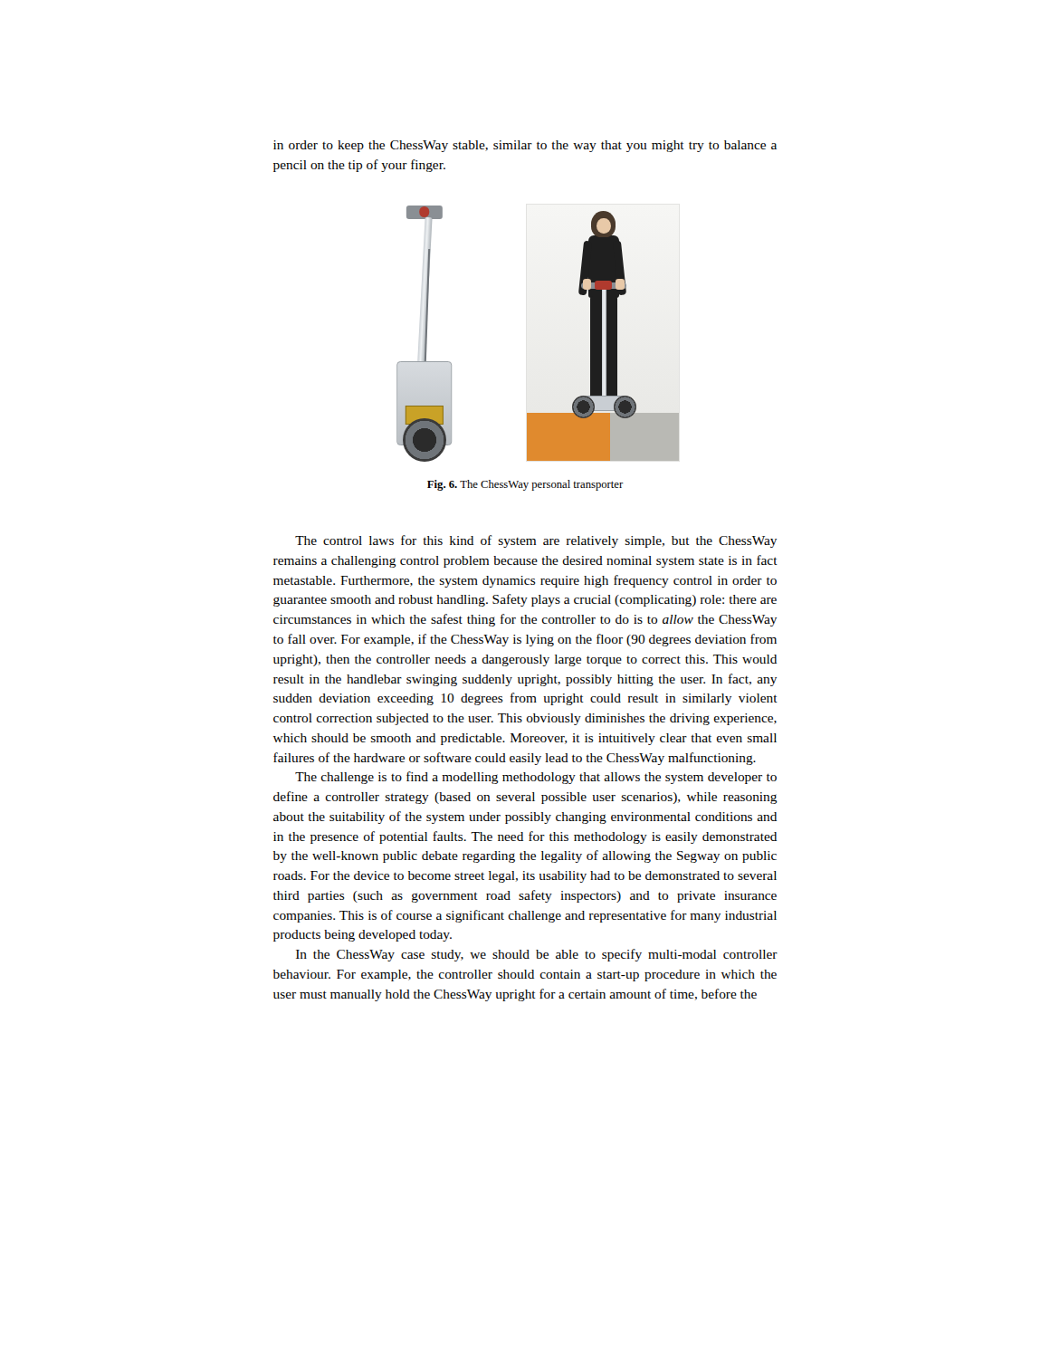in order to keep the ChessWay stable, similar to the way that you might try to balance a pencil on the tip of your finger.
Fig. 6. The ChessWay personal transporter
The control laws for this kind of system are relatively simple, but the ChessWay remains a challenging control problem because the desired nominal system state is in fact metastable. Furthermore, the system dynamics require high frequency control in order to guarantee smooth and robust handling. Safety plays a crucial (complicating) role: there are circumstances in which the safest thing for the controller to do is to allow the ChessWay to fall over. For example, if the ChessWay is lying on the floor (90 degrees deviation from upright), then the controller needs a dangerously large torque to correct this. This would result in the handlebar swinging suddenly upright, possibly hitting the user. In fact, any sudden deviation exceeding 10 degrees from upright could result in similarly violent control correction subjected to the user. This obviously diminishes the driving experience, which should be smooth and predictable. Moreover, it is intuitively clear that even small failures of the hardware or software could easily lead to the ChessWay malfunctioning.
The challenge is to find a modelling methodology that allows the system developer to define a controller strategy (based on several possible user scenarios), while reasoning about the suitability of the system under possibly changing environmental conditions and in the presence of potential faults. The need for this methodology is easily demonstrated by the well-known public debate regarding the legality of allowing the Segway on public roads. For the device to become street legal, its usability had to be demonstrated to several third parties (such as government road safety inspectors) and to private insurance companies. This is of course a significant challenge and representative for many industrial products being developed today.
In the ChessWay case study, we should be able to specify multi-modal controller behaviour. For example, the controller should contain a start-up procedure in which the user must manually hold the ChessWay upright for a certain amount of time, before the